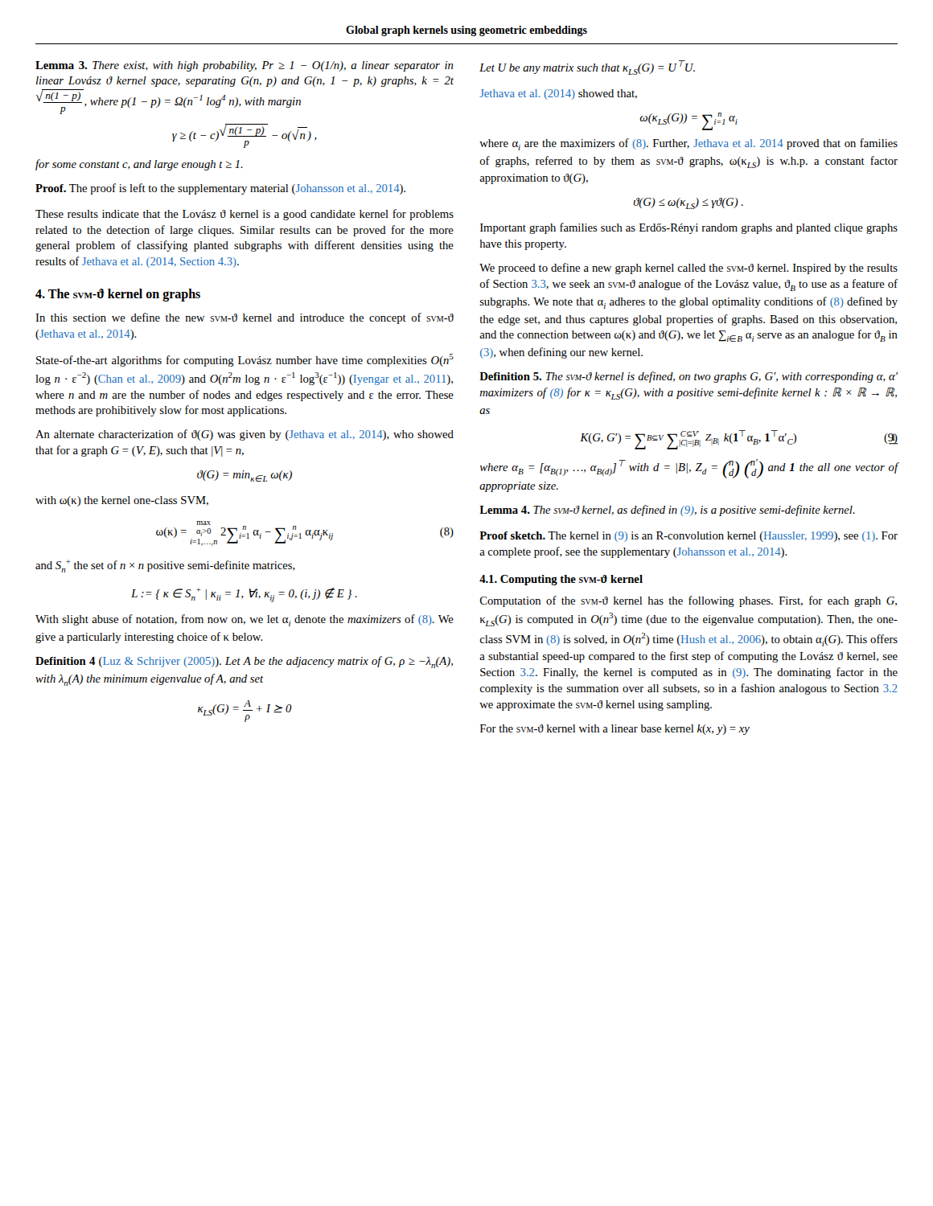Global graph kernels using geometric embeddings
Lemma 3. There exist, with high probability, Pr ≥ 1 − O(1/n), a linear separator in linear Lovász ϑ kernel space, separating G(n, p) and G(n, 1 − p, k) graphs, k = 2tn(1 − p) p, where p(1 − p) = Ω(n−1 log4 n), with margin
γ ≥ (t − c)n(1 − p) p − o(n) ,
for some constant c, and large enough t ≥ 1.
Proof. The proof is left to the supplementary material (Johansson et al., 2014).
These results indicate that the Lovász ϑ kernel is a good candidate kernel for problems related to the detection of large cliques. Similar results can be proved for the more general problem of classifying planted subgraphs with different densities using the results of Jethava et al. (2014, Section 4.3).
4. The svm-ϑ kernel on graphs
In this section we define the new svm-ϑ kernel and introduce the concept of svm-ϑ (Jethava et al., 2014).
State-of-the-art algorithms for computing Lovász number have time complexities O(n5 log n · ε−2) (Chan et al., 2009) and O(n2m log n · ε−1 log3(ε−1)) (Iyengar et al., 2011), where n and m are the number of nodes and edges respectively and ε the error. These methods are prohibitively slow for most applications.
An alternate characterization of ϑ(G) was given by (Jethava et al., 2014), who showed that for a graph G = (V, E), such that |V| = n,
ϑ(G) = minκ∈L ω(κ)
with ω(κ) the kernel one-class SVM,
ω(κ) = max
αi>0
i=1,…,n 2∑n
i=1 αi − ∑n
i,j=1 αiαjκij (8)
and Sn+ the set of n × n positive semi-definite matrices,
L := { κ ∈ Sn+ | κii = 1, ∀i, κij = 0, (i, j) ∉ E } .
With slight abuse of notation, from now on, we let αi denote the maximizers of (8). We give a particularly interesting choice of κ below.
Definition 4 (Luz & Schrijver (2005)). Let A be the adjacency matrix of G, ρ ≥ −λn(A), with λn(A) the minimum eigenvalue of A, and set
κLS(G) = Aρ + I ⪰ 0
Let U be any matrix such that κLS(G) = U⊤U.
Jethava et al. (2014) showed that,
ω(κLS(G)) = ∑n
i=1 αi
where αi are the maximizers of (8). Further, Jethava et al. 2014 proved that on families of graphs, referred to by them as svm-ϑ graphs, ω(κLS) is w.h.p. a constant factor approximation to ϑ(G),
ϑ(G) ≤ ω(κLS) ≤ γϑ(G) .
Important graph families such as Erdős-Rényi random graphs and planted clique graphs have this property.
We proceed to define a new graph kernel called the svm-ϑ kernel. Inspired by the results of Section 3.3, we seek an svm-ϑ analogue of the Lovász value, ϑB to use as a feature of subgraphs. We note that αi adheres to the global optimality conditions of (8) defined by the edge set, and thus captures global properties of graphs. Based on this observation, and the connection between ω(κ) and ϑ(G), we let ∑i∈B αi serve as an analogue for ϑB in (3), when defining our new kernel.
Definition 5. The svm-ϑ kernel is defined, on two graphs G, G′, with corresponding α, α′ maximizers of (8) for κ = κLS(G), with a positive semi-definite kernel k : ℝ × ℝ → ℝ, as
K(G, G′) = ∑B⊆V ∑C⊆V′
|C|=|B| 1 Z|B| k(1⊤αB, 1⊤α′C) (9)
where αB = [αB(1), …, αB(d)]⊤ with d = |B|, Zd = (nd) (n′d) and 1 the all one vector of appropriate size.
Lemma 4. The svm-ϑ kernel, as defined in (9), is a positive semi-definite kernel.
Proof sketch. The kernel in (9) is an R-convolution kernel (Haussler, 1999), see (1). For a complete proof, see the supplementary (Johansson et al., 2014).
4.1. Computing the svm-ϑ kernel
Computation of the svm-ϑ kernel has the following phases. First, for each graph G, κLS(G) is computed in O(n3) time (due to the eigenvalue computation). Then, the one-class SVM in (8) is solved, in O(n2) time (Hush et al., 2006), to obtain αi(G). This offers a substantial speed-up compared to the first step of computing the Lovász ϑ kernel, see Section 3.2. Finally, the kernel is computed as in (9). The dominating factor in the complexity is the summation over all subsets, so in a fashion analogous to Section 3.2 we approximate the svm-ϑ kernel using sampling.
For the svm-ϑ kernel with a linear base kernel k(x, y) = xy